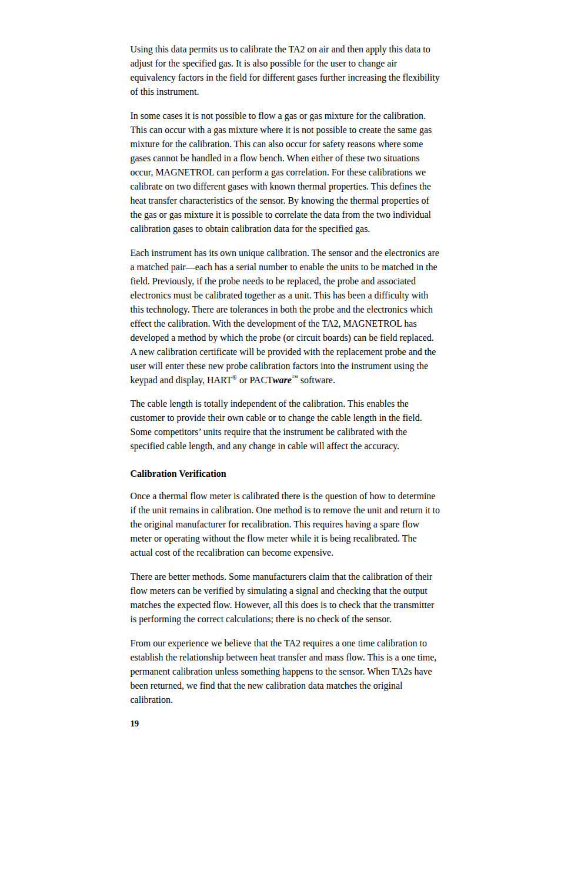Using this data permits us to calibrate the TA2 on air and then apply this data to adjust for the specified gas. It is also possible for the user to change air equivalency factors in the field for different gases further increasing the flexibility of this instrument.
In some cases it is not possible to flow a gas or gas mixture for the calibration. This can occur with a gas mixture where it is not possible to create the same gas mixture for the calibration. This can also occur for safety reasons where some gases cannot be handled in a flow bench. When either of these two situations occur, MAGNETROL can perform a gas correlation. For these calibrations we calibrate on two different gases with known thermal properties. This defines the heat transfer characteristics of the sensor. By knowing the thermal properties of the gas or gas mixture it is possible to correlate the data from the two individual calibration gases to obtain calibration data for the specified gas.
Each instrument has its own unique calibration. The sensor and the electronics are a matched pair—each has a serial number to enable the units to be matched in the field. Previously, if the probe needs to be replaced, the probe and associated electronics must be calibrated together as a unit. This has been a difficulty with this technology. There are tolerances in both the probe and the electronics which effect the calibration. With the development of the TA2, MAGNETROL has developed a method by which the probe (or circuit boards) can be field replaced. A new calibration certificate will be provided with the replacement probe and the user will enter these new probe calibration factors into the instrument using the keypad and display, HART® or PACTware™ software.
The cable length is totally independent of the calibration. This enables the customer to provide their own cable or to change the cable length in the field. Some competitors’ units require that the instrument be calibrated with the specified cable length, and any change in cable will affect the accuracy.
Calibration Verification
Once a thermal flow meter is calibrated there is the question of how to determine if the unit remains in calibration. One method is to remove the unit and return it to the original manufacturer for recalibration. This requires having a spare flow meter or operating without the flow meter while it is being recalibrated. The actual cost of the recalibration can become expensive.
There are better methods. Some manufacturers claim that the calibration of their flow meters can be verified by simulating a signal and checking that the output matches the expected flow. However, all this does is to check that the transmitter is performing the correct calculations; there is no check of the sensor.
From our experience we believe that the TA2 requires a one time calibration to establish the relationship between heat transfer and mass flow. This is a one time, permanent calibration unless something happens to the sensor. When TA2s have been returned, we find that the new calibration data matches the original calibration.
19